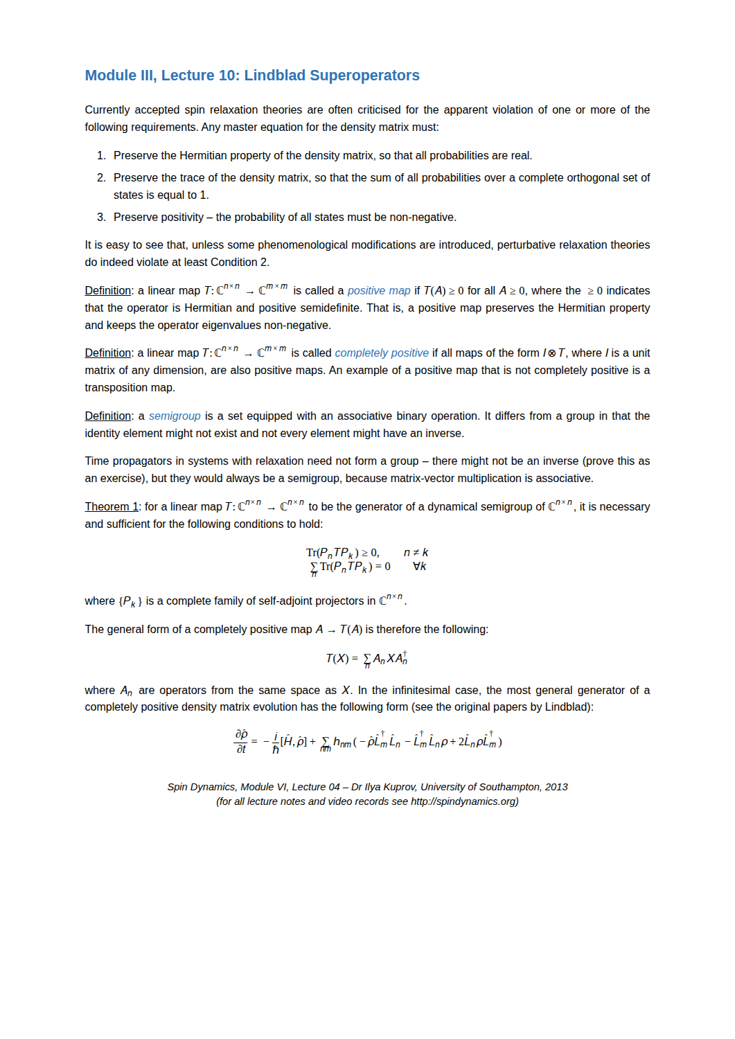Module III, Lecture 10: Lindblad Superoperators
Currently accepted spin relaxation theories are often criticised for the apparent violation of one or more of the following requirements. Any master equation for the density matrix must:
Preserve the Hermitian property of the density matrix, so that all probabilities are real.
Preserve the trace of the density matrix, so that the sum of all probabilities over a complete orthogonal set of states is equal to 1.
Preserve positivity – the probability of all states must be non-negative.
It is easy to see that, unless some phenomenological modifications are introduced, perturbative relaxation theories do indeed violate at least Condition 2.
Definition: a linear map T:ℂn×n →ℂm×m is called a positive map if T(A)≥0 for all A≥0 , where the ≥0 indicates that the operator is Hermitian and positive semidefinite. That is, a positive map preserves the Hermitian property and keeps the operator eigenvalues non-negative.
Definition: a linear map T:ℂn×n →ℂm×m is called completely positive if all maps of the form I⊗T , where I is a unit matrix of any dimension, are also positive maps. An example of a positive map that is not completely positive is a transposition map.
Definition: a semigroup is a set equipped with an associative binary operation. It differs from a group in that the identity element might not exist and not every element might have an inverse.
Time propagators in systems with relaxation need not form a group – there might not be an inverse (prove this as an exercise), but they would always be a semigroup, because matrix-vector multiplication is associative.
Theorem 1: for a linear map T:ℂn×n →ℂn×n to be the generator of a dynamical semigroup of ℂn×n , it is necessary and sufficient for the following conditions to hold:
Tr(PnTPk) ≥0, n≠k
∑n Tr(PnTPk) =0 ∀k
where {Pk} is a complete family of self-adjoint projectors in ℂn×n .
The general form of a completely positive map A→T(A) is therefore the following:
T(X) = ∑n An X An†
where An are operators from the same space as X. In the infinitesimal case, the most general generator of a completely positive density matrix evolution has the following form (see the original papers by Lindblad):
∂ρ̂ ∂t = − iℏ [Ĥ,ρ̂] + ∑nm hnm ( −ρ̂ L̂m† L̂n − L̂m† L̂n ρ + 2 L̂n ρ L̂m† )
Spin Dynamics, Module VI, Lecture 04 – Dr Ilya Kuprov, University of Southampton, 2013
(for all lecture notes and video records see http://spindynamics.org)